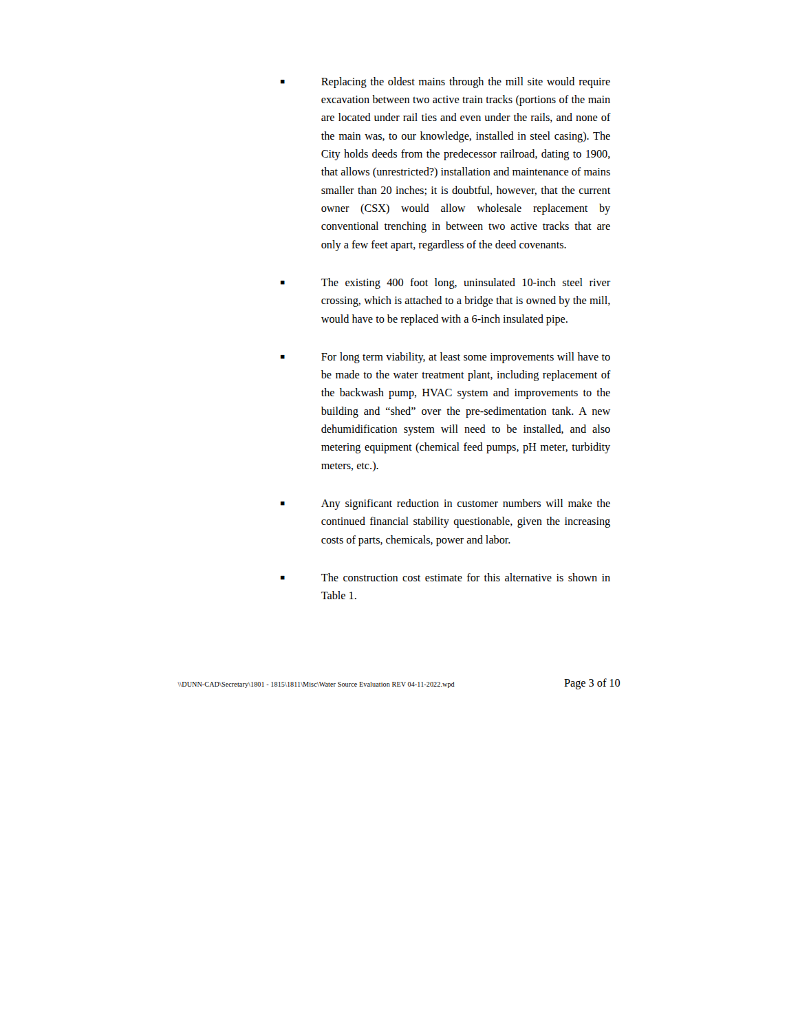Replacing the oldest mains through the mill site would require excavation between two active train tracks (portions of the main are located under rail ties and even under the rails, and none of the main was, to our knowledge, installed in steel casing). The City holds deeds from the predecessor railroad, dating to 1900, that allows (unrestricted?) installation and maintenance of mains smaller than 20 inches; it is doubtful, however, that the current owner (CSX) would allow wholesale replacement by conventional trenching in between two active tracks that are only a few feet apart, regardless of the deed covenants.
The existing 400 foot long, uninsulated 10-inch steel river crossing, which is attached to a bridge that is owned by the mill, would have to be replaced with a 6-inch insulated pipe.
For long term viability, at least some improvements will have to be made to the water treatment plant, including replacement of the backwash pump, HVAC system and improvements to the building and “shed” over the pre-sedimentation tank. A new dehumidification system will need to be installed, and also metering equipment (chemical feed pumps, pH meter, turbidity meters, etc.).
Any significant reduction in customer numbers will make the continued financial stability questionable, given the increasing costs of parts, chemicals, power and labor.
The construction cost estimate for this alternative is shown in Table 1.
\\DUNN-CAD\Secretary\1801 - 1815\1811\Misc\Water Source Evaluation REV 04-11-2022.wpd
Page 3 of 10